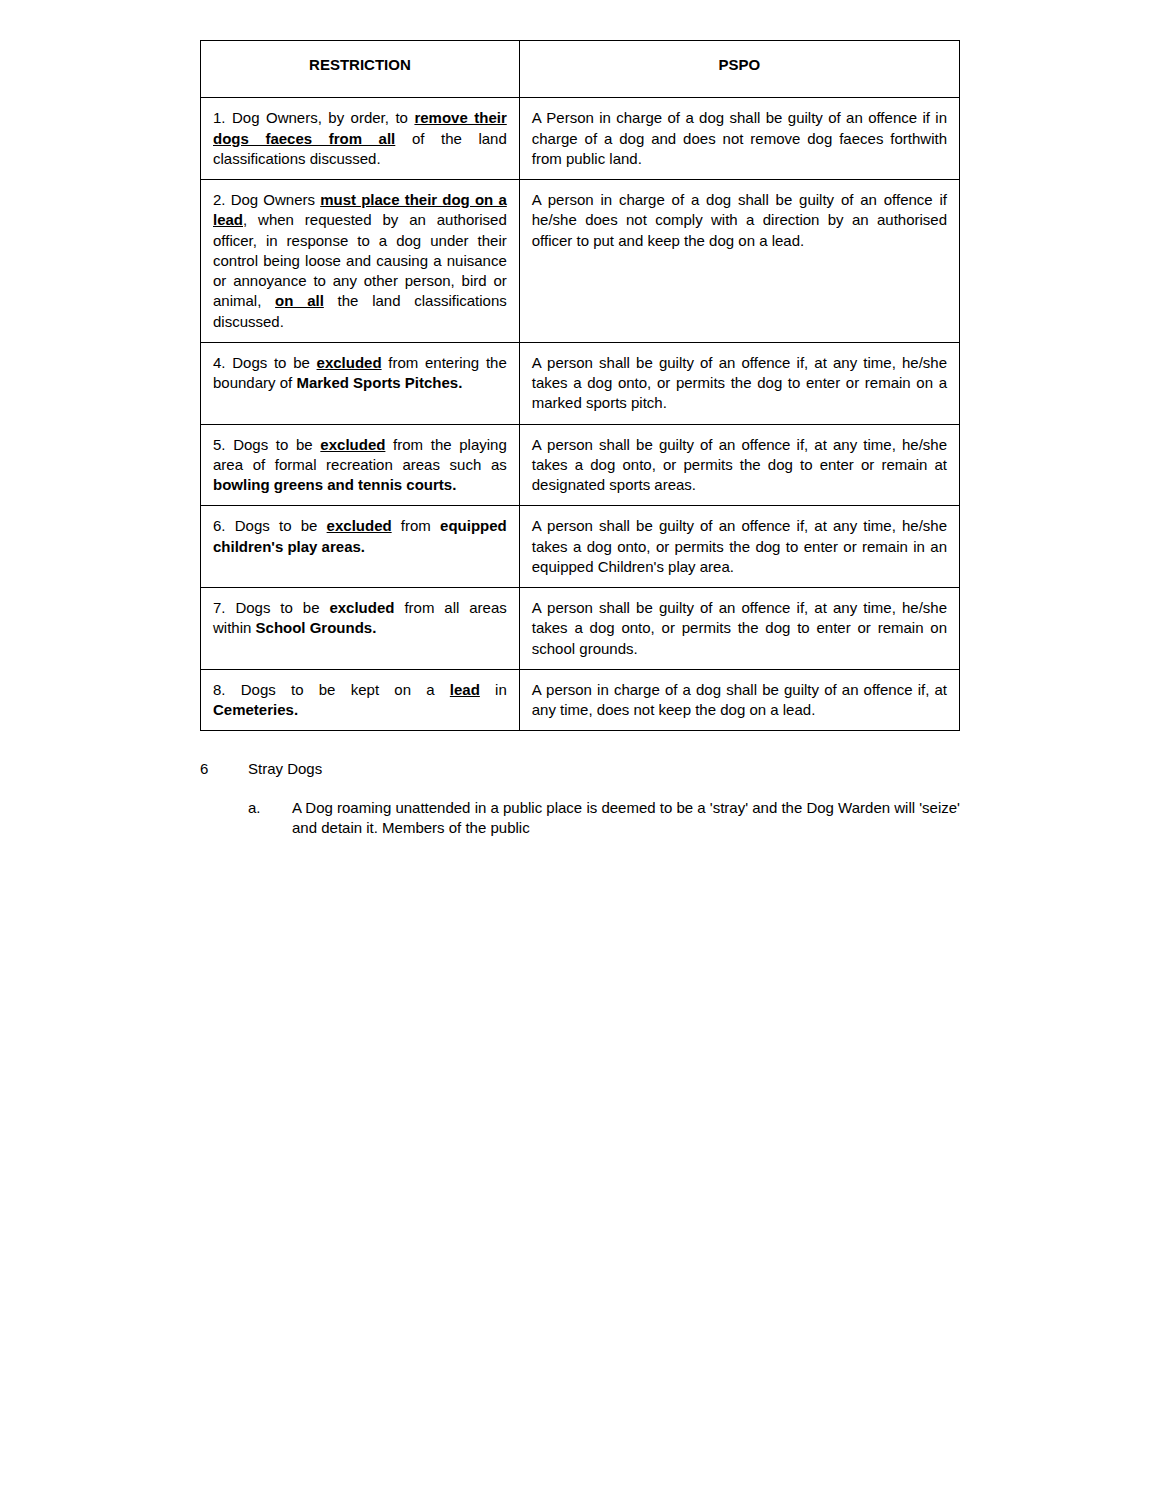| RESTRICTION | PSPO |
| --- | --- |
| 1. Dog Owners, by order, to remove their dogs faeces from all of the land classifications discussed. | A Person in charge of a dog shall be guilty of an offence if in charge of a dog and does not remove dog faeces forthwith from public land. |
| 2. Dog Owners must place their dog on a lead , when requested by an authorised officer, in response to a dog under their control being loose and causing a nuisance or annoyance to any other person, bird or animal, on all the land classifications discussed. | A person in charge of a dog shall be guilty of an offence if he/she does not comply with a direction by an authorised officer to put and keep the dog on a lead. |
| 4. Dogs to be excluded from entering the boundary of Marked Sports Pitches. | A person shall be guilty of an offence if, at any time, he/she takes a dog onto, or permits the dog to enter or remain on a marked sports pitch. |
| 5. Dogs to be excluded from the playing area of formal recreation areas such as bowling greens and tennis courts. | A person shall be guilty of an offence if, at any time, he/she takes a dog onto, or permits the dog to enter or remain at designated sports areas. |
| 6. Dogs to be excluded from equipped children's play areas. | A person shall be guilty of an offence if, at any time, he/she takes a dog onto, or permits the dog to enter or remain in an equipped Children's play area. |
| 7. Dogs to be excluded from all areas within School Grounds. | A person shall be guilty of an offence if, at any time, he/she takes a dog onto, or permits the dog to enter or remain on school grounds. |
| 8. Dogs to be kept on a lead in Cemeteries. | A person in charge of a dog shall be guilty of an offence if, at any time, does not keep the dog on a lead. |
6
Stray Dogs
a.
A Dog roaming unattended in a public place is deemed to be a 'stray' and the Dog Warden will 'seize' and detain it. Members of the public